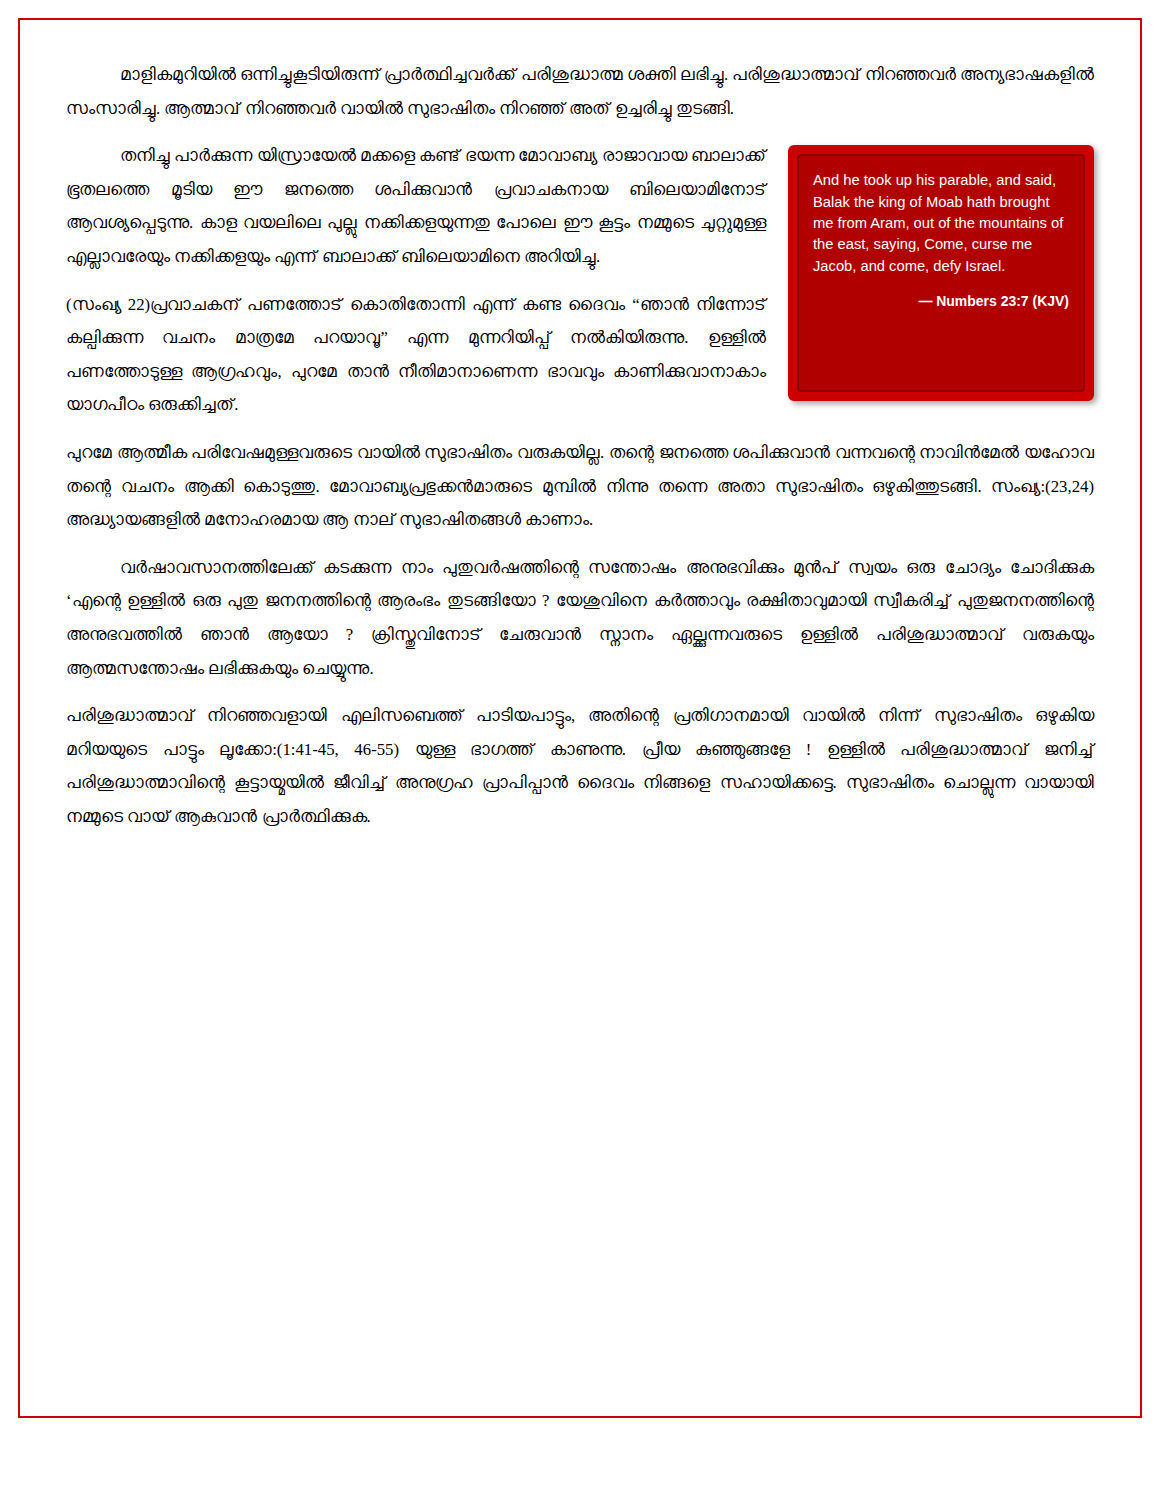മാളികമുറിയിൽ ഒന്നിച്ചുകൂടിയിരുന്ന് പ്രാർത്ഥിച്ചവർക്ക് പരിശുദ്ധാത്മ ശക്തി ലഭിച്ചു. പരിശുദ്ധാത്മാവ് നിറഞ്ഞവർ അന്യഭാഷകളിൽ സംസാരിച്ചു. ആത്മാവ് നിറഞ്ഞവർ വായിൽ സുഭാഷിതം നിറഞ്ഞ് അത് ഉച്ചരിച്ചു തുടങ്ങി.
And he took up his parable, and said, Balak the king of Moab hath brought me from Aram, out of the mountains of the east, saying, Come, curse me Jacob, and come, defy Israel.
— Numbers 23:7 (KJV)
തനിച്ചു പാർക്കുന്ന യിസ്രായേൽ മക്കളെ കണ്ട് ഭയന്ന മോവാബ്യ രാജാവായ ബാലാക്ക് ഭൂതലത്തെ മൂടിയ ഈ ജനത്തെ ശപിക്കുവാൻ പ്രവാചകനായ ബിലെയാമിനോട് ആവശ്യപ്പെടുന്നു. കാള വയലിലെ പുല്ലു നക്കിക്കളയുന്നതു പോലെ ഈ കൂട്ടം നമ്മുടെ ചുറ്റുമുള്ള എല്ലാവരേയും നക്കിക്കളയും എന്ന് ബാലാക്ക് ബിലെയാമിനെ അറിയിച്ചു.
(സംഖ്യ 22)പ്രവാചകന് പണത്തോട് കൊതിതോന്നി എന്ന് കണ്ട ദൈവം “ഞാൻ നിന്നോട് കല്പിക്കുന്ന വചനം മാത്രമേ പറയാവൂ” എന്ന മുന്നറിയിപ്പ് നൽകിയിരുന്നു. ഉള്ളിൽ പണത്തോടുള്ള ആഗ്രഹവും, പുറമേ താൻ നീതിമാനാണെന്ന ഭാവവും കാണിക്കുവാനാകാം യാഗപീഠം ഒരുക്കിച്ചത്.
പുറമേ ആത്മീക പരിവേഷമുള്ളവരുടെ വായിൽ സുഭാഷിതം വരുകയില്ല. തന്റെ ജനത്തെ ശപിക്കുവാൻ വന്നവന്റെ നാവിൻമേൽ യഹോവ തന്റെ വചനം ആക്കി കൊടുത്തു. മോവാബ്യപ്രഭുക്കൻമാരുടെ മുമ്പിൽ നിന്നു തന്നെ അതാ സുഭാഷിതം ഒഴുകിത്തുടങ്ങി. സംഖ്യ:(23,24) അദ്ധ്യായങ്ങളിൽ മനോഹരമായ ആ നാല് സുഭാഷിതങ്ങൾ കാണാം.
വർഷാവസാനത്തിലേക്ക് കടക്കുന്ന നാം പുതുവർഷത്തിന്റെ സന്തോഷം അനുഭവിക്കും മുൻപ് സ്വയം ഒരു ചോദ്യം ചോദിക്കുക ‘എന്റെ ഉള്ളിൽ ഒരു പുതു ജനനത്തിന്റെ ആരംഭം തുടങ്ങിയോ ? യേശുവിനെ കർത്താവും രക്ഷിതാവുമായി സ്വീകരിച്ച് പുതുജനനത്തിന്റെ അനുഭവത്തിൽ ഞാൻ ആയോ ? ക്രിസ്തുവിനോട് ചേരുവാൻ സ്നാനം ഏല്ക്കുന്നവരുടെ ഉള്ളിൽ പരിശുദ്ധാത്മാവ് വരുകയും ആത്മസന്തോഷം ലഭിക്കുകയും ചെയ്യുന്നു.
പരിശുദ്ധാത്മാവ് നിറഞ്ഞവളായി എലിസബെത്ത് പാടിയപാട്ടും, അതിന്റെ പ്രതിഗാനമായി വായിൽ നിന്ന് സുഭാഷിതം ഒഴുകിയ മറിയയുടെ പാട്ടും ലൂക്കോ:(1:41-45, 46-55) യുള്ള ഭാഗത്ത് കാണുന്നു. പ്രീയ കുഞ്ഞുങ്ങളേ ! ഉള്ളിൽ പരിശുദ്ധാത്മാവ് ജനിച്ച് പരിശുദ്ധാത്മാവിന്റെ കൂട്ടായ്മയിൽ ജീവിച്ച് അനുഗ്രഹ പ്രാപിപ്പാൻ ദൈവം നിങ്ങളെ സഹായിക്കട്ടെ. സുഭാഷിതം ചൊല്ലുന്ന വായായി നമ്മുടെ വായ് ആകുവാൻ പ്രാർത്ഥിക്കുക.